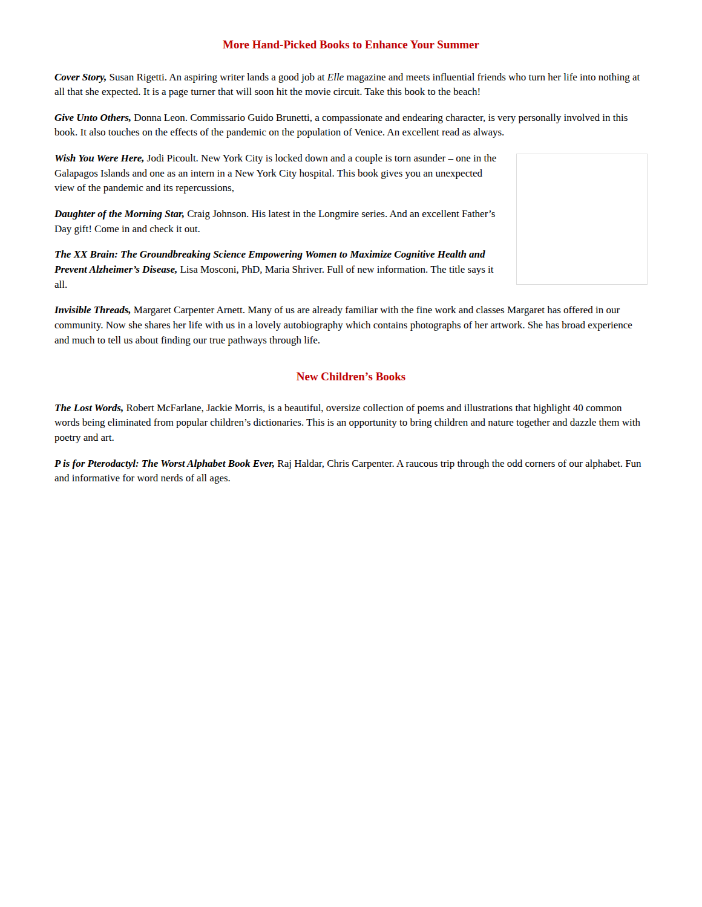More Hand-Picked Books to Enhance Your Summer
Cover Story, Susan Rigetti. An aspiring writer lands a good job at Elle magazine and meets influential friends who turn her life into nothing at all that she expected. It is a page turner that will soon hit the movie circuit. Take this book to the beach!
Give Unto Others, Donna Leon. Commissario Guido Brunetti, a compassionate and endearing character, is very personally involved in this book. It also touches on the effects of the pandemic on the population of Venice. An excellent read as always.
Wish You Were Here, Jodi Picoult. New York City is locked down and a couple is torn asunder – one in the Galapagos Islands and one as an intern in a New York City hospital. This book gives you an unexpected view of the pandemic and its repercussions,
Daughter of the Morning Star, Craig Johnson. His latest in the Longmire series. And an excellent Father’s Day gift! Come in and check it out.
The XX Brain: The Groundbreaking Science Empowering Women to Maximize Cognitive Health and Prevent Alzheimer’s Disease, Lisa Mosconi, PhD, Maria Shriver. Full of new information. The title says it all.
Invisible Threads, Margaret Carpenter Arnett. Many of us are already familiar with the fine work and classes Margaret has offered in our community. Now she shares her life with us in a lovely autobiography which contains photographs of her artwork. She has broad experience and much to tell us about finding our true pathways through life.
New Children’s Books
The Lost Words, Robert McFarlane, Jackie Morris, is a beautiful, oversize collection of poems and illustrations that highlight 40 common words being eliminated from popular children’s dictionaries. This is an opportunity to bring children and nature together and dazzle them with poetry and art.
P is for Pterodactyl: The Worst Alphabet Book Ever, Raj Haldar, Chris Carpenter. A raucous trip through the odd corners of our alphabet. Fun and informative for word nerds of all ages.